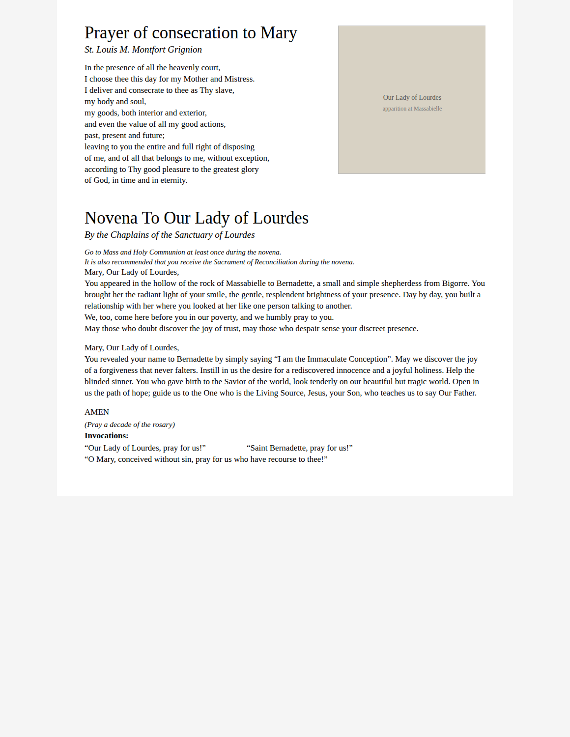Prayer of consecration to Mary
St. Louis M. Montfort Grignion
In the presence of all the heavenly court,
I choose thee this day for my Mother and Mistress.
I deliver and consecrate to thee as Thy slave,
my body and soul,
my goods, both interior and exterior,
and even the value of all my good actions,
past, present and future;
leaving to you the entire and full right of disposing
of me, and of all that belongs to me, without exception,
according to Thy good pleasure to the greatest glory
of God, in time and in eternity.
Novena To Our Lady of Lourdes
By the Chaplains of the Sanctuary of Lourdes
Go to Mass and Holy Communion at least once during the novena.
It is also recommended that you receive the Sacrament of Reconciliation during the novena.
Mary, Our Lady of Lourdes,
You appeared in the hollow of the rock of Massabielle to Bernadette, a small and simple shepherdess from Bigorre. You brought her the radiant light of your smile, the gentle, resplendent brightness of your presence. Day by day, you built a relationship with her where you looked at her like one person talking to another.
We, too, come here before you in our poverty, and we humbly pray to you.
May those who doubt discover the joy of trust, may those who despair sense your discreet presence.
Mary, Our Lady of Lourdes,
You revealed your name to Bernadette by simply saying “I am the Immaculate Conception”. May we discover the joy of a forgiveness that never falters. Instill in us the desire for a rediscovered innocence and a joyful holiness. Help the blinded sinner. You who gave birth to the Savior of the world, look tenderly on our beautiful but tragic world. Open in us the path of hope; guide us to the One who is the Living Source, Jesus, your Son, who teaches us to say Our Father.
AMEN
(Pray a decade of the rosary)
Invocations:
“Our Lady of Lourdes, pray for us!”“Saint Bernadette, pray for us!” “O Mary, conceived without sin, pray for us who have recourse to thee!”